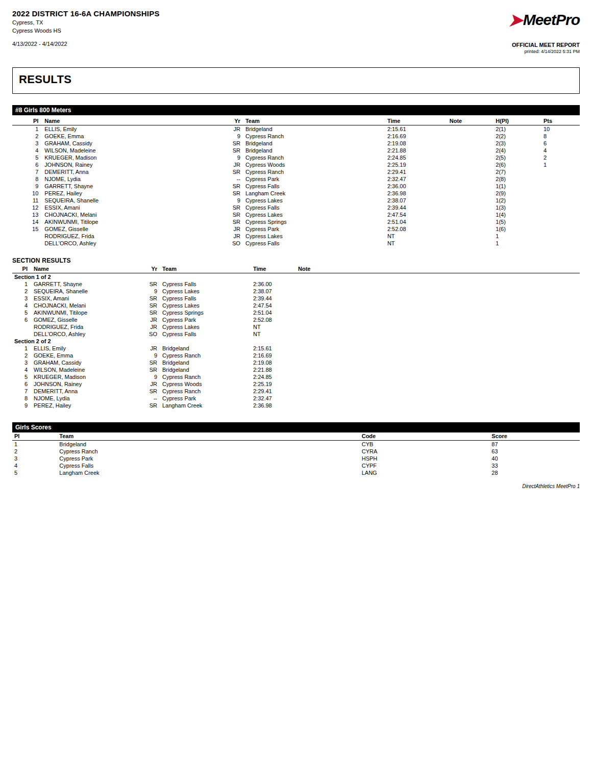2022 DISTRICT 16-6A CHAMPIONSHIPS
Cypress, TX
Cypress Woods HS
4/13/2022 - 4/14/2022
➤MeetPro
OFFICIAL MEET REPORT
printed: 4/14/2022 5:31 PM
RESULTS
#8 Girls 800 Meters
| Pl | Name | Yr | Team | Time | Note | H(Pl) | Pts |
| --- | --- | --- | --- | --- | --- | --- | --- |
| 1 | ELLIS, Emily | JR | Bridgeland | 2:15.61 | | 2(1) | 10 |
| 2 | GOEKE, Emma | 9 | Cypress Ranch | 2:16.69 | | 2(2) | 8 |
| 3 | GRAHAM, Cassidy | SR | Bridgeland | 2:19.08 | | 2(3) | 6 |
| 4 | WILSON, Madeleine | SR | Bridgeland | 2:21.88 | | 2(4) | 4 |
| 5 | KRUEGER, Madison | 9 | Cypress Ranch | 2:24.85 | | 2(5) | 2 |
| 6 | JOHNSON, Rainey | JR | Cypress Woods | 2:25.19 | | 2(6) | 1 |
| 7 | DEMERITT, Anna | SR | Cypress Ranch | 2:29.41 | | 2(7) | |
| 8 | NJOME, Lydia | -- | Cypress Park | 2:32.47 | | 2(8) | |
| 9 | GARRETT, Shayne | SR | Cypress Falls | 2:36.00 | | 1(1) | |
| 10 | PEREZ, Hailey | SR | Langham Creek | 2:36.98 | | 2(9) | |
| 11 | SEQUEIRA, Shanelle | 9 | Cypress Lakes | 2:38.07 | | 1(2) | |
| 12 | ESSIX, Amani | SR | Cypress Falls | 2:39.44 | | 1(3) | |
| 13 | CHOJNACKI, Melani | SR | Cypress Lakes | 2:47.54 | | 1(4) | |
| 14 | AKINWUNMI, Titilope | SR | Cypress Springs | 2:51.04 | | 1(5) | |
| 15 | GOMEZ, Gisselle | JR | Cypress Park | 2:52.08 | | 1(6) | |
| | RODRIGUEZ, Frida | JR | Cypress Lakes | NT | | 1 | |
| | DELL'ORCO, Ashley | SO | Cypress Falls | NT | | 1 | |
SECTION RESULTS
| Pl | Name | Yr | Team | Time | Note |
| --- | --- | --- | --- | --- | --- |
| Section 1 of 2 |
| 1 | GARRETT, Shayne | SR | Cypress Falls | 2:36.00 | |
| 2 | SEQUEIRA, Shanelle | 9 | Cypress Lakes | 2:38.07 | |
| 3 | ESSIX, Amani | SR | Cypress Falls | 2:39.44 | |
| 4 | CHOJNACKI, Melani | SR | Cypress Lakes | 2:47.54 | |
| 5 | AKINWUNMI, Titilope | SR | Cypress Springs | 2:51.04 | |
| 6 | GOMEZ, Gisselle | JR | Cypress Park | 2:52.08 | |
| | RODRIGUEZ, Frida | JR | Cypress Lakes | NT | |
| | DELL'ORCO, Ashley | SO | Cypress Falls | NT | |
| Section 2 of 2 |
| 1 | ELLIS, Emily | JR | Bridgeland | 2:15.61 | |
| 2 | GOEKE, Emma | 9 | Cypress Ranch | 2:16.69 | |
| 3 | GRAHAM, Cassidy | SR | Bridgeland | 2:19.08 | |
| 4 | WILSON, Madeleine | SR | Bridgeland | 2:21.88 | |
| 5 | KRUEGER, Madison | 9 | Cypress Ranch | 2:24.85 | |
| 6 | JOHNSON, Rainey | JR | Cypress Woods | 2:25.19 | |
| 7 | DEMERITT, Anna | SR | Cypress Ranch | 2:29.41 | |
| 8 | NJOME, Lydia | -- | Cypress Park | 2:32.47 | |
| 9 | PEREZ, Hailey | SR | Langham Creek | 2:36.98 | |
Girls Scores
| Pl | Team | Code | Score |
| --- | --- | --- | --- |
| 1 | Bridgeland | CYB | 87 |
| 2 | Cypress Ranch | CYRA | 63 |
| 3 | Cypress Park | HSPH | 40 |
| 4 | Cypress Falls | CYPF | 33 |
| 5 | Langham Creek | LANG | 28 |
DirectAthletics MeetPro 1